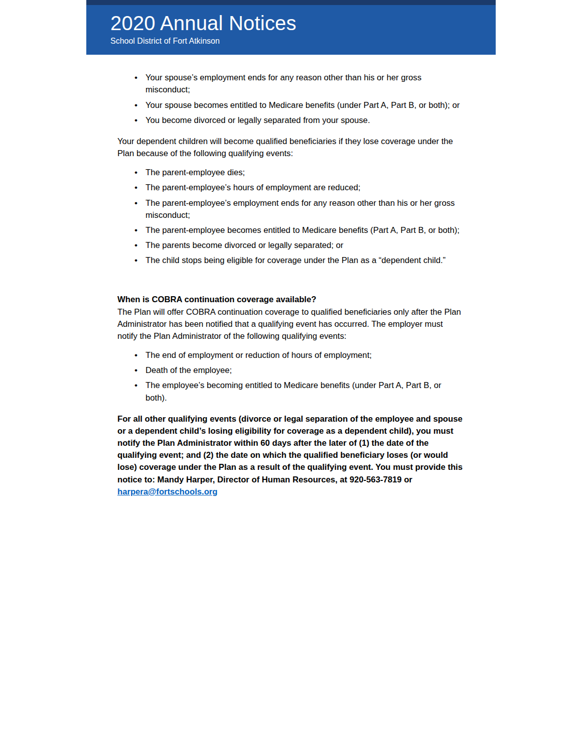2020 Annual Notices
School District of Fort Atkinson
Your spouse’s employment ends for any reason other than his or her gross misconduct;
Your spouse becomes entitled to Medicare benefits (under Part A, Part B, or both); or
You become divorced or legally separated from your spouse.
Your dependent children will become qualified beneficiaries if they lose coverage under the Plan because of the following qualifying events:
The parent-employee dies;
The parent-employee’s hours of employment are reduced;
The parent-employee’s employment ends for any reason other than his or her gross misconduct;
The parent-employee becomes entitled to Medicare benefits (Part A, Part B, or both);
The parents become divorced or legally separated; or
The child stops being eligible for coverage under the Plan as a “dependent child.”
When is COBRA continuation coverage available?
The Plan will offer COBRA continuation coverage to qualified beneficiaries only after the Plan Administrator has been notified that a qualifying event has occurred. The employer must notify the Plan Administrator of the following qualifying events:
The end of employment or reduction of hours of employment;
Death of the employee;
The employee’s becoming entitled to Medicare benefits (under Part A, Part B, or both).
For all other qualifying events (divorce or legal separation of the employee and spouse or a dependent child’s losing eligibility for coverage as a dependent child), you must notify the Plan Administrator within 60 days after the later of (1) the date of the qualifying event; and (2) the date on which the qualified beneficiary loses (or would lose) coverage under the Plan as a result of the qualifying event. You must provide this notice to: Mandy Harper, Director of Human Resources, at 920-563-7819 or harpera@fortschools.org